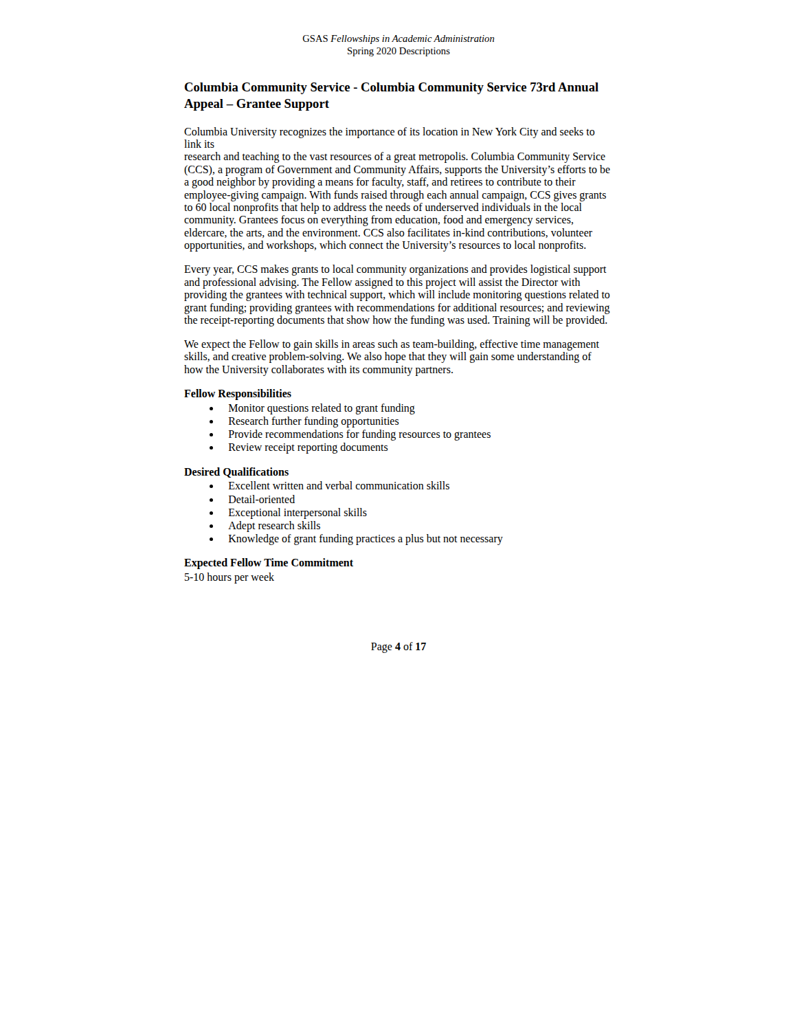GSAS Fellowships in Academic Administration
Spring 2020 Descriptions
Columbia Community Service - Columbia Community Service 73rd Annual Appeal – Grantee Support
Columbia University recognizes the importance of its location in New York City and seeks to link its
research and teaching to the vast resources of a great metropolis. Columbia Community Service (CCS), a program of Government and Community Affairs, supports the University’s efforts to be a good neighbor by providing a means for faculty, staff, and retirees to contribute to their employee-giving campaign. With funds raised through each annual campaign, CCS gives grants to 60 local nonprofits that help to address the needs of underserved individuals in the local community. Grantees focus on everything from education, food and emergency services, eldercare, the arts, and the environment. CCS also facilitates in-kind contributions, volunteer opportunities, and workshops, which connect the University’s resources to local nonprofits.
Every year, CCS makes grants to local community organizations and provides logistical support and professional advising. The Fellow assigned to this project will assist the Director with providing the grantees with technical support, which will include monitoring questions related to grant funding; providing grantees with recommendations for additional resources; and reviewing the receipt-reporting documents that show how the funding was used. Training will be provided.
We expect the Fellow to gain skills in areas such as team-building, effective time management skills, and creative problem-solving. We also hope that they will gain some understanding of how the University collaborates with its community partners.
Fellow Responsibilities
Monitor questions related to grant funding
Research further funding opportunities
Provide recommendations for funding resources to grantees
Review receipt reporting documents
Desired Qualifications
Excellent written and verbal communication skills
Detail-oriented
Exceptional interpersonal skills
Adept research skills
Knowledge of grant funding practices a plus but not necessary
Expected Fellow Time Commitment
5-10 hours per week
Page 4 of 17